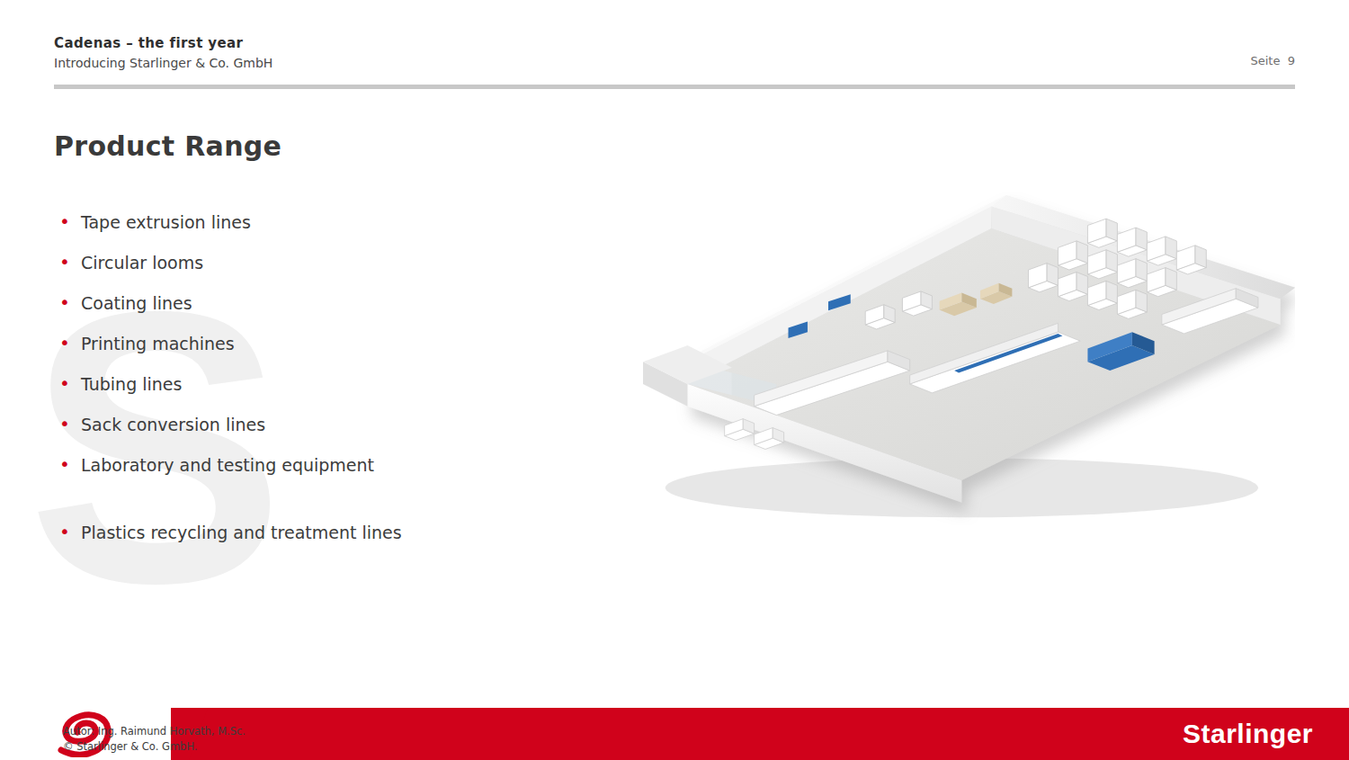Cadenas – the first year
Introducing Starlinger & Co. GmbH
Seite 9
S
Product Range
Tape extrusion lines
Circular looms
Coating lines
Printing machines
Tubing lines
Sack conversion lines
Laboratory and testing equipment
Plastics recycling and treatment lines
Starlinger
Autor: Ing. Raimund Horvath, M.Sc.
© Starlinger & Co. GmbH.